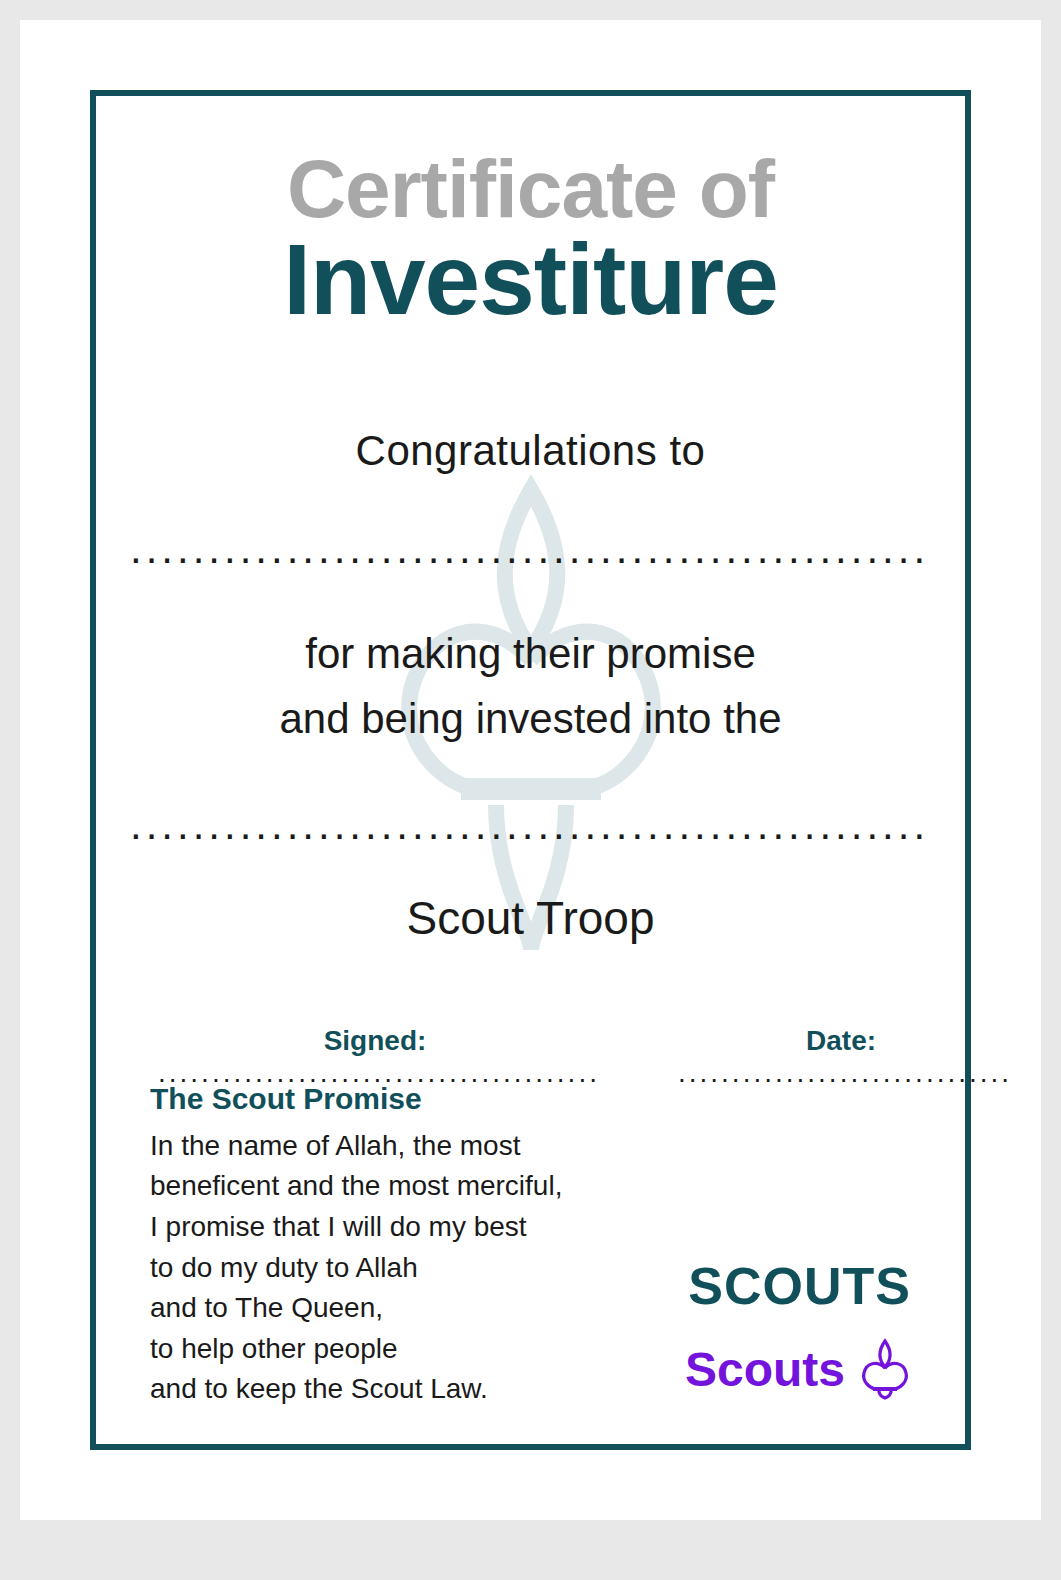Certificate of Investiture
Congratulations to
.........................................................
for making their promise
and being invested into the
.......................................................................
Scout Troop
Signed: .........................................
Date: ...............................
The Scout Promise
In the name of Allah, the most
beneficent and the most merciful,
I promise that I will do my best
to do my duty to Allah
and to The Queen,
to help other people
and to keep the Scout Law.
SCOUTS
Scouts